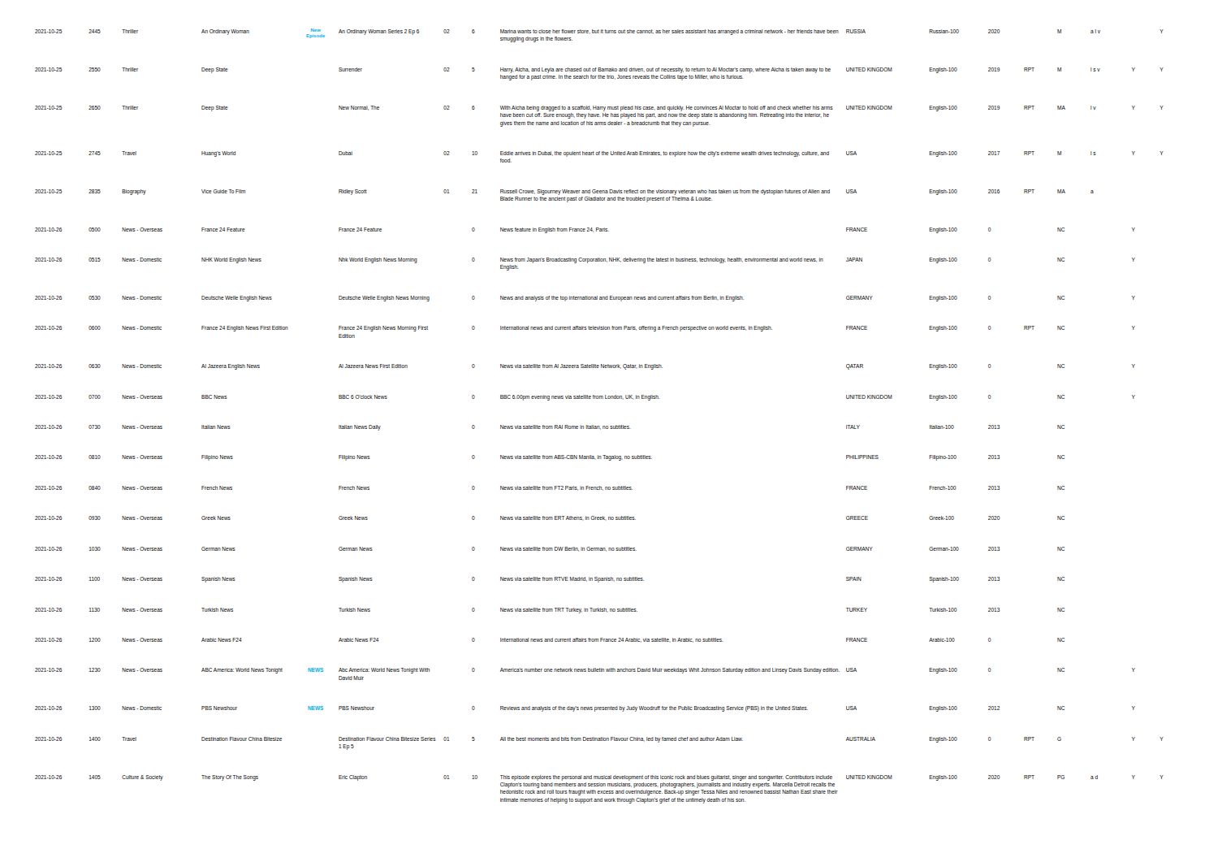| 2021-10-25 | 2445 | Thriller | An Ordinary Woman | New Episode | An Ordinary Woman Series 2 Ep 6 | 02 | 6 | Marina wants to close her flower store, but it turns out she cannot, as her sales assistant has arranged a criminal network - her friends have been smuggling drugs in the flowers. | RUSSIA | Russian-100 | 2020 | | M | a l v | | Y |
| 2021-10-25 | 2550 | Thriller | Deep State | | Surrender | 02 | 5 | Harry, Aicha, and Leyla are chased out of Bamako and driven, out of necessity, to return to Al Moctar's camp, where Aicha is taken away to be hanged for a past crime. In the search for the trio, Jones reveals the Collins tape to Miller, who is furious. | UNITED KINGDOM | English-100 | 2019 | RPT | M | l s v | Y | Y |
| 2021-10-25 | 2650 | Thriller | Deep State | | New Normal, The | 02 | 6 | With Aicha being dragged to a scaffold, Harry must plead his case, and quickly. He convinces Al Moctar to hold off and check whether his arms have been cut off. Sure enough, they have. He has played his part, and now the deep state is abandoning him. Retreating into the interior, he gives them the name and location of his arms dealer - a breadcrumb that they can pursue. | UNITED KINGDOM | English-100 | 2019 | RPT | MA | l v | Y | Y |
| 2021-10-25 | 2745 | Travel | Huang's World | | Dubai | 02 | 10 | Eddie arrives in Dubai, the opulent heart of the United Arab Emirates, to explore how the city's extreme wealth drives technology, culture, and food. | USA | English-100 | 2017 | RPT | M | l s | Y | Y |
| 2021-10-25 | 2835 | Biography | Vice Guide To Film | | Ridley Scott | 01 | 21 | Russell Crowe, Sigourney Weaver and Geena Davis reflect on the visionary veteran who has taken us from the dystopian futures of Alien and Blade Runner to the ancient past of Gladiator and the troubled present of Thelma & Louise. | USA | English-100 | 2016 | RPT | MA | a | | |
| 2021-10-26 | 0500 | News - Overseas | France 24 Feature | | France 24 Feature | | 0 | News feature in English from France 24, Paris. | FRANCE | English-100 | 0 | | NC | | Y | |
| 2021-10-26 | 0515 | News - Domestic | NHK World English News | | Nhk World English News Morning | | 0 | News from Japan's Broadcasting Corporation, NHK, delivering the latest in business, technology, health, environmental and world news, in English. | JAPAN | English-100 | 0 | | NC | | Y | |
| 2021-10-26 | 0530 | News - Domestic | Deutsche Welle English News | | Deutsche Welle English News Morning | | 0 | News and analysis of the top international and European news and current affairs from Berlin, in English. | GERMANY | English-100 | 0 | | NC | | Y | |
| 2021-10-26 | 0600 | News - Domestic | France 24 English News First Edition | | France 24 English News Morning First Edition | | 0 | International news and current affairs television from Paris, offering a French perspective on world events, in English. | FRANCE | English-100 | 0 | RPT | NC | | Y | |
| 2021-10-26 | 0630 | News - Domestic | Al Jazeera English News | | Al Jazeera News First Edition | | 0 | News via satellite from Al Jazeera Satellite Network, Qatar, in English. | QATAR | English-100 | 0 | | NC | | Y | |
| 2021-10-26 | 0700 | News - Overseas | BBC News | | BBC 6 O'clock News | | 0 | BBC 6.00pm evening news via satellite from London, UK, in English. | UNITED KINGDOM | English-100 | 0 | | NC | | Y | |
| 2021-10-26 | 0730 | News - Overseas | Italian News | | Italian News Daily | | 0 | News via satellite from RAI Rome in Italian, no subtitles. | ITALY | Italian-100 | 2013 | | NC | | | |
| 2021-10-26 | 0810 | News - Overseas | Filipino News | | Filipino News | | 0 | News via satellite from ABS-CBN Manila, in Tagalog, no subtitles. | PHILIPPINES | Filipino-100 | 2013 | | NC | | | |
| 2021-10-26 | 0840 | News - Overseas | French News | | French News | | 0 | News via satellite from FT2 Paris, in French, no subtitles. | FRANCE | French-100 | 2013 | | NC | | | |
| 2021-10-26 | 0930 | News - Overseas | Greek News | | Greek News | | 0 | News via satellite from ERT Athens, in Greek, no subtitles. | GREECE | Greek-100 | 2020 | | NC | | | |
| 2021-10-26 | 1030 | News - Overseas | German News | | German News | | 0 | News via satellite from DW Berlin, in German, no subtitles. | GERMANY | German-100 | 2013 | | NC | | | |
| 2021-10-26 | 1100 | News - Overseas | Spanish News | | Spanish News | | 0 | News via satellite from RTVE Madrid, in Spanish, no subtitles. | SPAIN | Spanish-100 | 2013 | | NC | | | |
| 2021-10-26 | 1130 | News - Overseas | Turkish News | | Turkish News | | 0 | News via satellite from TRT Turkey, in Turkish, no subtitles. | TURKEY | Turkish-100 | 2013 | | NC | | | |
| 2021-10-26 | 1200 | News - Overseas | Arabic News F24 | | Arabic News F24 | | 0 | International news and current affairs from France 24 Arabic, via satellite, in Arabic, no subtitles. | FRANCE | Arabic-100 | 0 | | NC | | | |
| 2021-10-26 | 1230 | News - Overseas | ABC America: World News Tonight | NEWS | Abc America: World News Tonight With David Muir | | 0 | America's number one network news bulletin with anchors David Muir weekdays Whit Johnson Saturday edition and Linsey Davis Sunday edition. | USA | English-100 | 0 | | NC | | Y | |
| 2021-10-26 | 1300 | News - Domestic | PBS Newshour | NEWS | PBS Newshour | | 0 | Reviews and analysis of the day's news presented by Judy Woodruff for the Public Broadcasting Service (PBS) in the United States. | USA | English-100 | 2012 | | NC | | Y | |
| 2021-10-26 | 1400 | Travel | Destination Flavour China Bitesize | | Destination Flavour China Bitesize Series 1 Ep 5 | 01 | 5 | All the best moments and bits from Destination Flavour China, led by famed chef and author Adam Liaw. | AUSTRALIA | English-100 | 0 | RPT | G | | Y | Y |
| 2021-10-26 | 1405 | Culture & Society | The Story Of The Songs | | Eric Clapton | 01 | 10 | This episode explores the personal and musical development of this iconic rock and blues guitarist, singer and songwriter. Contributors include Clapton's touring band members and session musicians, producers, photographers, journalists and industry experts. Marcella Detroit recalls the hedonistic rock and roll tours fraught with excess and overindulgence. Back-up singer Tessa Niles and renowned bassist Nathan East share their intimate memories of helping to support and work through Clapton's grief of the untimely death of his son. | UNITED KINGDOM | English-100 | 2020 | RPT | PG | a d | Y | Y |